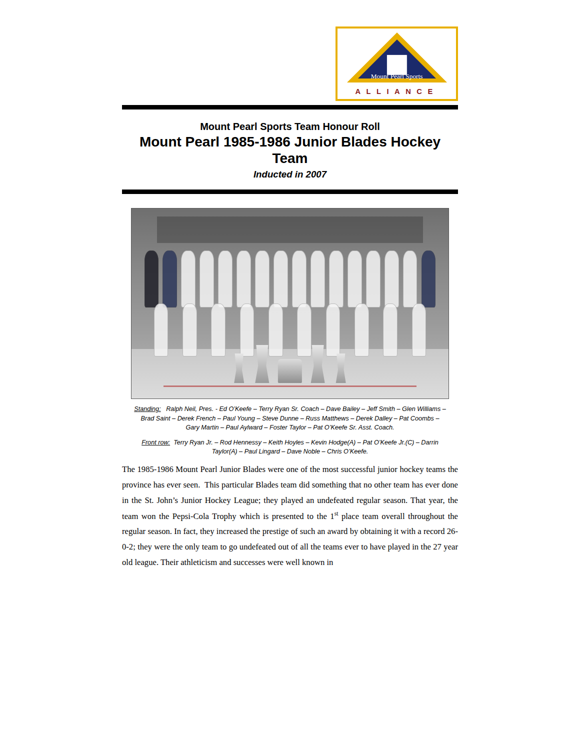Mount Pearl Sports
ALLIANCE
Mount Pearl Sports Team Honour Roll
Mount Pearl 1985-1986 Junior Blades Hockey Team
Inducted in 2007
Standing: Ralph Neil, Pres. - Ed O’Keefe – Terry Ryan Sr. Coach – Dave Bailey – Jeff Smith – Glen Williams – Brad Saint – Derek French – Paul Young – Steve Dunne – Russ Matthews – Derek Dalley – Pat Coombs – Gary Martin – Paul Aylward – Foster Taylor – Pat O’Keefe Sr. Asst. Coach.
Front row: Terry Ryan Jr. – Rod Hennessy – Keith Hoyles – Kevin Hodge(A) – Pat O’Keefe Jr.(C) – Darrin Taylor(A) – Paul Lingard – Dave Noble – Chris O’Keefe.
The 1985-1986 Mount Pearl Junior Blades were one of the most successful junior hockey teams the province has ever seen. This particular Blades team did something that no other team has ever done in the St. John’s Junior Hockey League; they played an undefeated regular season. That year, the team won the Pepsi-Cola Trophy which is presented to the 1st place team overall throughout the regular season. In fact, they increased the prestige of such an award by obtaining it with a record 26-0-2; they were the only team to go undefeated out of all the teams ever to have played in the 27 year old league. Their athleticism and successes were well known in